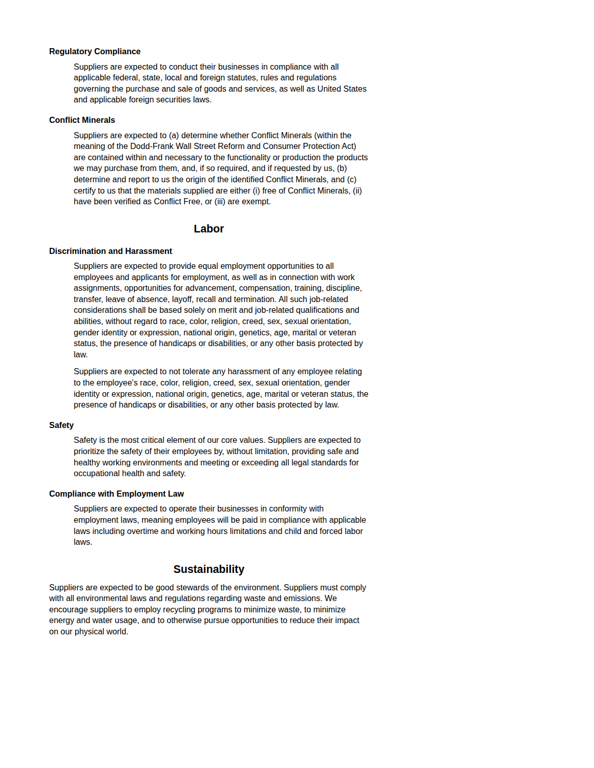Regulatory Compliance
Suppliers are expected to conduct their businesses in compliance with all applicable federal, state, local and foreign statutes, rules and regulations governing the purchase and sale of goods and services, as well as United States and applicable foreign securities laws.
Conflict Minerals
Suppliers are expected to (a) determine whether Conflict Minerals (within the meaning of the Dodd-Frank Wall Street Reform and Consumer Protection Act) are contained within and necessary to the functionality or production the products we may purchase from them, and, if so required, and if requested by us, (b) determine and report to us the origin of the identified Conflict Minerals, and (c) certify to us that the materials supplied are either (i) free of Conflict Minerals, (ii) have been verified as Conflict Free, or (iii) are exempt.
Labor
Discrimination and Harassment
Suppliers are expected to provide equal employment opportunities to all employees and applicants for employment, as well as in connection with work assignments, opportunities for advancement, compensation, training, discipline, transfer, leave of absence, layoff, recall and termination. All such job-related considerations shall be based solely on merit and job-related qualifications and abilities, without regard to race, color, religion, creed, sex, sexual orientation, gender identity or expression, national origin, genetics, age, marital or veteran status, the presence of handicaps or disabilities, or any other basis protected by law.
Suppliers are expected to not tolerate any harassment of any employee relating to the employee's race, color, religion, creed, sex, sexual orientation, gender identity or expression, national origin, genetics, age, marital or veteran status, the presence of handicaps or disabilities, or any other basis protected by law.
Safety
Safety is the most critical element of our core values. Suppliers are expected to prioritize the safety of their employees by, without limitation, providing safe and healthy working environments and meeting or exceeding all legal standards for occupational health and safety.
Compliance with Employment Law
Suppliers are expected to operate their businesses in conformity with employment laws, meaning employees will be paid in compliance with applicable laws including overtime and working hours limitations and child and forced labor laws.
Sustainability
Suppliers are expected to be good stewards of the environment. Suppliers must comply with all environmental laws and regulations regarding waste and emissions. We encourage suppliers to employ recycling programs to minimize waste, to minimize energy and water usage, and to otherwise pursue opportunities to reduce their impact on our physical world.